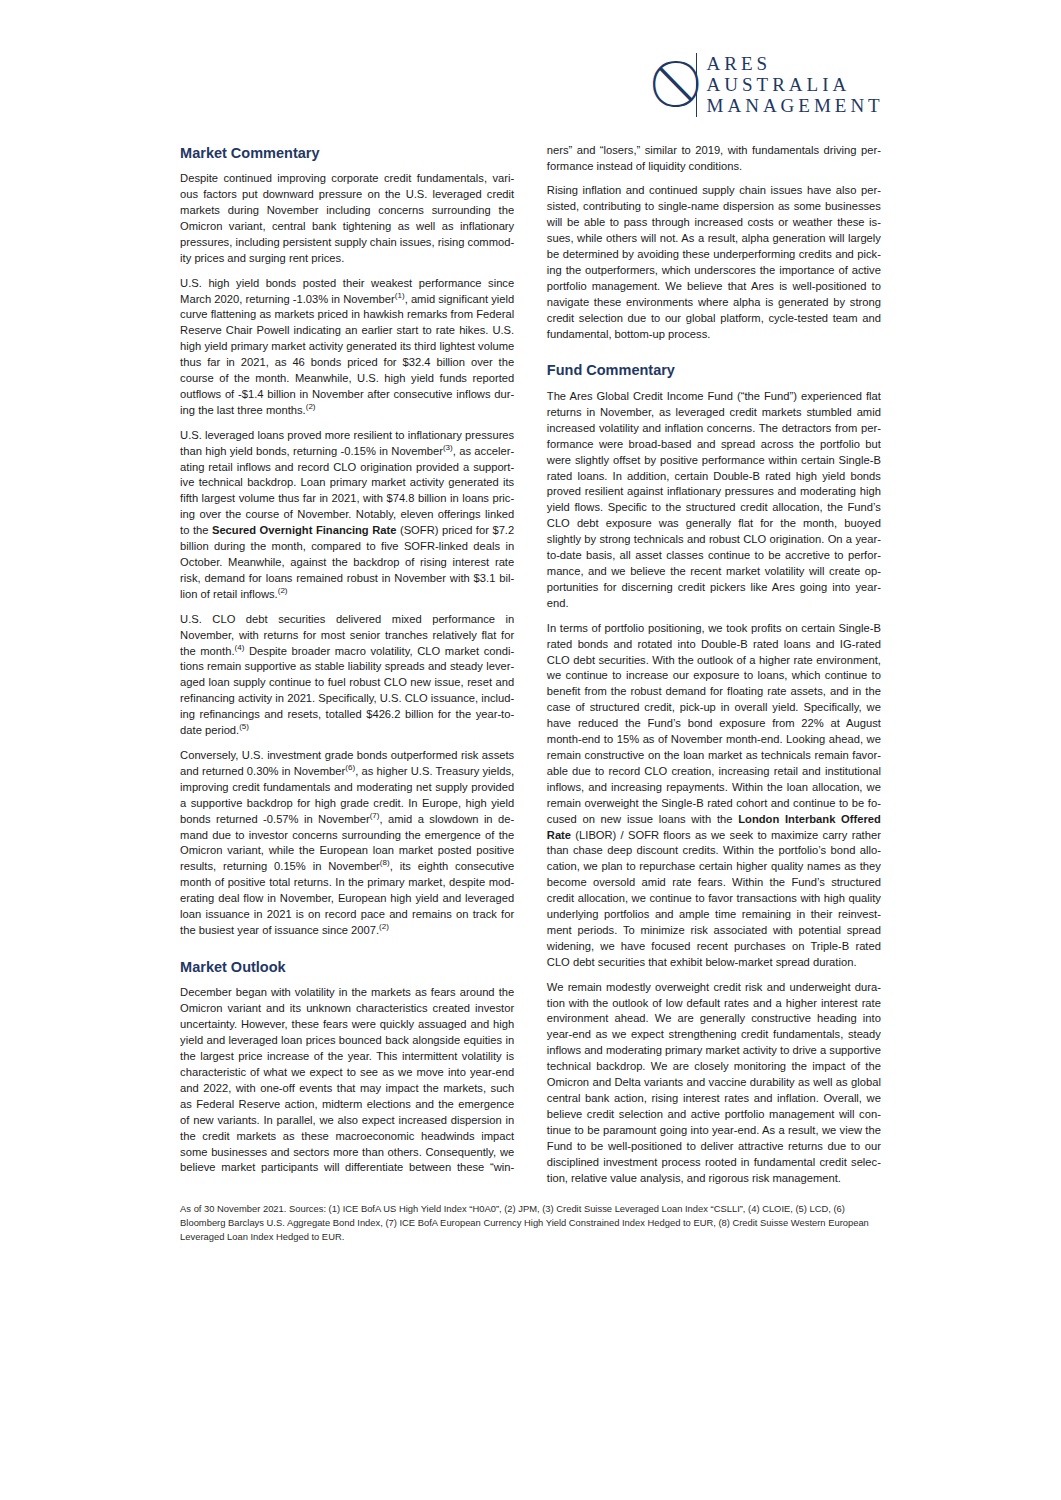⃠
A R E S
A U S T R A L I A
M A N A G E M E N T
Market Commentary
Despite continued improving corporate credit fundamentals, various factors put downward pressure on the U.S. leveraged credit markets during November including concerns surrounding the Omicron variant, central bank tightening as well as inflationary pressures, including persistent supply chain issues, rising commodity prices and surging rent prices.
U.S. high yield bonds posted their weakest performance since March 2020, returning -1.03% in November(1), amid significant yield curve flattening as markets priced in hawkish remarks from Federal Reserve Chair Powell indicating an earlier start to rate hikes. U.S. high yield primary market activity generated its third lightest volume thus far in 2021, as 46 bonds priced for $32.4 billion over the course of the month. Meanwhile, U.S. high yield funds reported outflows of -$1.4 billion in November after consecutive inflows during the last three months.(2)
U.S. leveraged loans proved more resilient to inflationary pressures than high yield bonds, returning -0.15% in November(3), as accelerating retail inflows and record CLO origination provided a supportive technical backdrop. Loan primary market activity generated its fifth largest volume thus far in 2021, with $74.8 billion in loans pricing over the course of November. Notably, eleven offerings linked to the Secured Overnight Financing Rate (SOFR) priced for $7.2 billion during the month, compared to five SOFR-linked deals in October. Meanwhile, against the backdrop of rising interest rate risk, demand for loans remained robust in November with $3.1 billion of retail inflows.(2)
U.S. CLO debt securities delivered mixed performance in November, with returns for most senior tranches relatively flat for the month.(4) Despite broader macro volatility, CLO market conditions remain supportive as stable liability spreads and steady leveraged loan supply continue to fuel robust CLO new issue, reset and refinancing activity in 2021. Specifically, U.S. CLO issuance, including refinancings and resets, totalled $426.2 billion for the year-to-date period.(5)
Conversely, U.S. investment grade bonds outperformed risk assets and returned 0.30% in November(6), as higher U.S. Treasury yields, improving credit fundamentals and moderating net supply provided a supportive backdrop for high grade credit. In Europe, high yield bonds returned -0.57% in November(7), amid a slowdown in demand due to investor concerns surrounding the emergence of the Omicron variant, while the European loan market posted positive results, returning 0.15% in November(8), its eighth consecutive month of positive total returns. In the primary market, despite moderating deal flow in November, European high yield and leveraged loan issuance in 2021 is on record pace and remains on track for the busiest year of issuance since 2007.(2)
Market Outlook
December began with volatility in the markets as fears around the Omicron variant and its unknown characteristics created investor uncertainty. However, these fears were quickly assuaged and high yield and leveraged loan prices bounced back alongside equities in the largest price increase of the year. This intermittent volatility is characteristic of what we expect to see as we move into year-end and 2022, with one-off events that may impact the markets, such as Federal Reserve action, midterm elections and the emergence of new variants. In parallel, we also expect increased dispersion in the credit markets as these macroeconomic headwinds impact some businesses and sectors more than others. Consequently, we believe market participants will differentiate between these “winners” and “losers,” similar to 2019, with fundamentals driving performance instead of liquidity conditions.
Rising inflation and continued supply chain issues have also persisted, contributing to single-name dispersion as some businesses will be able to pass through increased costs or weather these issues, while others will not. As a result, alpha generation will largely be determined by avoiding these underperforming credits and picking the outperformers, which underscores the importance of active portfolio management. We believe that Ares is well-positioned to navigate these environments where alpha is generated by strong credit selection due to our global platform, cycle-tested team and fundamental, bottom-up process.
Fund Commentary
The Ares Global Credit Income Fund (“the Fund”) experienced flat returns in November, as leveraged credit markets stumbled amid increased volatility and inflation concerns. The detractors from performance were broad-based and spread across the portfolio but were slightly offset by positive performance within certain Single-B rated loans. In addition, certain Double-B rated high yield bonds proved resilient against inflationary pressures and moderating high yield flows. Specific to the structured credit allocation, the Fund’s CLO debt exposure was generally flat for the month, buoyed slightly by strong technicals and robust CLO origination. On a year-to-date basis, all asset classes continue to be accretive to performance, and we believe the recent market volatility will create opportunities for discerning credit pickers like Ares going into year-end.
In terms of portfolio positioning, we took profits on certain Single-B rated bonds and rotated into Double-B rated loans and IG-rated CLO debt securities. With the outlook of a higher rate environment, we continue to increase our exposure to loans, which continue to benefit from the robust demand for floating rate assets, and in the case of structured credit, pick-up in overall yield. Specifically, we have reduced the Fund’s bond exposure from 22% at August month-end to 15% as of November month-end. Looking ahead, we remain constructive on the loan market as technicals remain favorable due to record CLO creation, increasing retail and institutional inflows, and increasing repayments. Within the loan allocation, we remain overweight the Single-B rated cohort and continue to be focused on new issue loans with the London Interbank Offered Rate (LIBOR) / SOFR floors as we seek to maximize carry rather than chase deep discount credits. Within the portfolio’s bond allocation, we plan to repurchase certain higher quality names as they become oversold amid rate fears. Within the Fund’s structured credit allocation, we continue to favor transactions with high quality underlying portfolios and ample time remaining in their reinvestment periods. To minimize risk associated with potential spread widening, we have focused recent purchases on Triple-B rated CLO debt securities that exhibit below-market spread duration.
We remain modestly overweight credit risk and underweight duration with the outlook of low default rates and a higher interest rate environment ahead. We are generally constructive heading into year-end as we expect strengthening credit fundamentals, steady inflows and moderating primary market activity to drive a supportive technical backdrop. We are closely monitoring the impact of the Omicron and Delta variants and vaccine durability as well as global central bank action, rising interest rates and inflation. Overall, we believe credit selection and active portfolio management will continue to be paramount going into year-end. As a result, we view the Fund to be well-positioned to deliver attractive returns due to our disciplined investment process rooted in fundamental credit selection, relative value analysis, and rigorous risk management.
As of 30 November 2021. Sources: (1) ICE BofA US High Yield Index “H0A0”, (2) JPM, (3) Credit Suisse Leveraged Loan Index “CSLLI”, (4) CLOIE, (5) LCD, (6) Bloomberg Barclays U.S. Aggregate Bond Index, (7) ICE BofA European Currency High Yield Constrained Index Hedged to EUR, (8) Credit Suisse Western European Leveraged Loan Index Hedged to EUR.